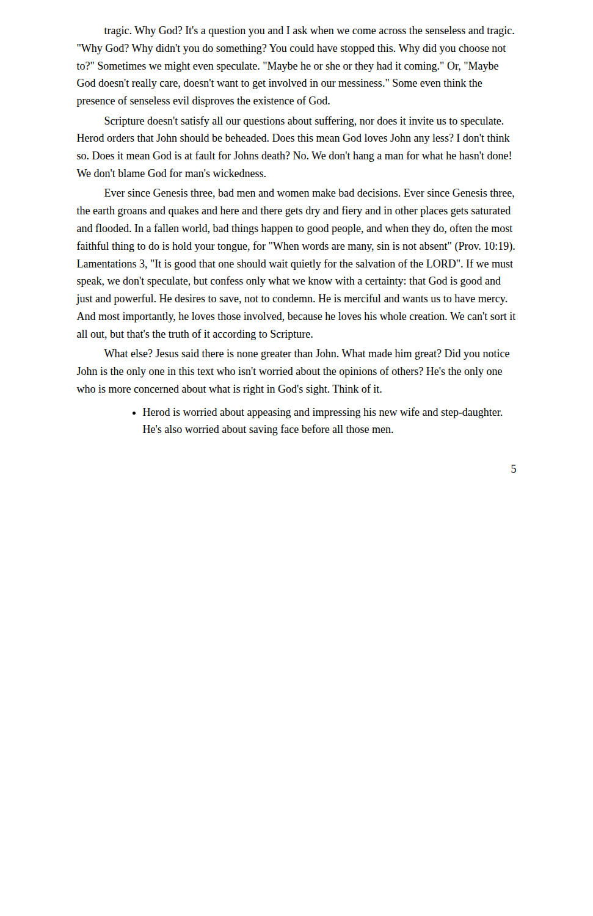tragic. Why God? It's a question you and I ask when we come across the senseless and tragic. "Why God? Why didn't you do something? You could have stopped this. Why did you choose not to?" Sometimes we might even speculate. "Maybe he or she or they had it coming." Or, "Maybe God doesn't really care, doesn't want to get involved in our messiness." Some even think the presence of senseless evil disproves the existence of God.
Scripture doesn't satisfy all our questions about suffering, nor does it invite us to speculate. Herod orders that John should be beheaded. Does this mean God loves John any less? I don't think so. Does it mean God is at fault for Johns death? No. We don't hang a man for what he hasn't done! We don't blame God for man's wickedness.
Ever since Genesis three, bad men and women make bad decisions. Ever since Genesis three, the earth groans and quakes and here and there gets dry and fiery and in other places gets saturated and flooded. In a fallen world, bad things happen to good people, and when they do, often the most faithful thing to do is hold your tongue, for "When words are many, sin is not absent" (Prov. 10:19). Lamentations 3, "It is good that one should wait quietly for the salvation of the LORD". If we must speak, we don't speculate, but confess only what we know with a certainty: that God is good and just and powerful. He desires to save, not to condemn. He is merciful and wants us to have mercy. And most importantly, he loves those involved, because he loves his whole creation. We can't sort it all out, but that's the truth of it according to Scripture.
What else? Jesus said there is none greater than John. What made him great? Did you notice John is the only one in this text who isn't worried about the opinions of others? He's the only one who is more concerned about what is right in God's sight. Think of it.
Herod is worried about appeasing and impressing his new wife and step-daughter. He's also worried about saving face before all those men.
5